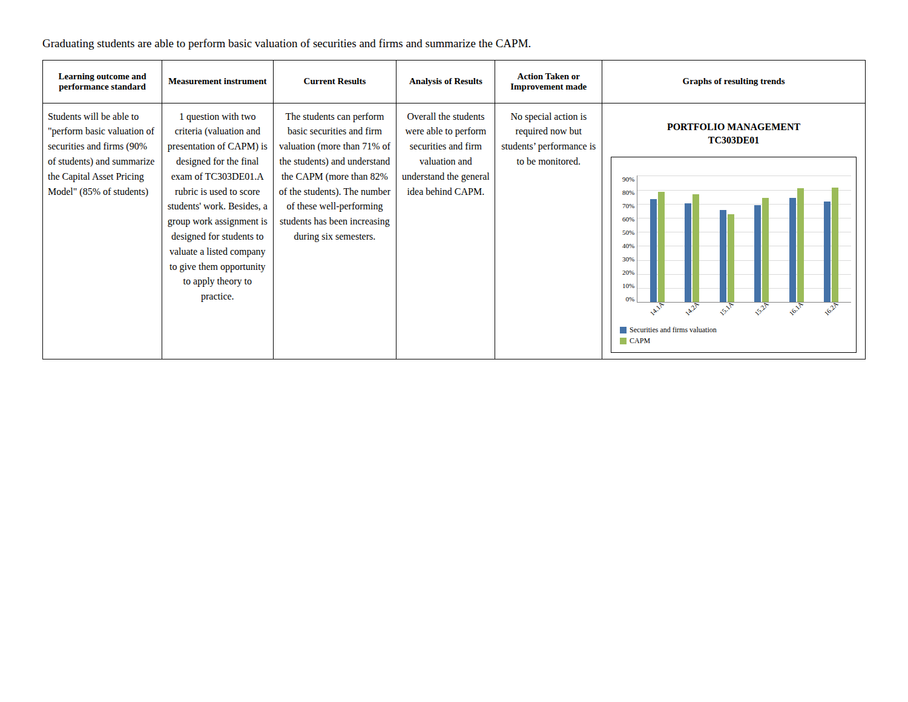Graduating students are able to perform basic valuation of securities and firms and summarize the CAPM.
| Learning outcome and performance standard | Measurement instrument | Current Results | Analysis of Results | Action Taken or Improvement made | Graphs of resulting trends |
| --- | --- | --- | --- | --- | --- |
| Students will be able to "perform basic valuation of securities and firms (90% of students) and summarize the Capital Asset Pricing Model" (85% of students) | 1 question with two criteria (valuation and presentation of CAPM) is designed for the final exam of TC303DE01.A rubric is used to score students' work. Besides, a group work assignment is designed for students to valuate a listed company to give them opportunity to apply theory to practice. | The students can perform basic securities and firm valuation (more than 71% of the students) and understand the CAPM (more than 82% of the students). The number of these well-performing students has been increasing during six semesters. | Overall the students were able to perform securities and firm valuation and understand the general idea behind CAPM. | No special action is required now but students’ performance is to be monitored. | PORTFOLIO MANAGEMENT TC303DE01 90% 80% 70% 60% 50% 40% 30% 20% 10% 0% 14.1A 14.2A 15.1A 15.2A 16.1A 16.2A Securities and firms valuation CAPM |